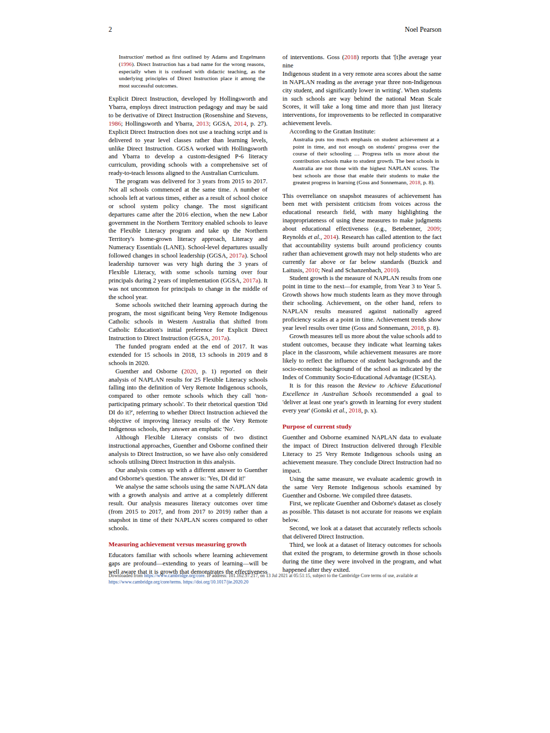2 Noel Pearson
Instruction' method as first outlined by Adams and Engelmann (1996). Direct Instruction has a bad name for the wrong reasons, especially when it is confused with didactic teaching, as the underlying principles of Direct Instruction place it among the most successful outcomes.
Explicit Direct Instruction, developed by Hollingsworth and Ybarra, employs direct instruction pedagogy and may be said to be derivative of Direct Instruction (Rosenshine and Stevens, 1986; Hollingsworth and Ybarra, 2013; GGSA, 2014, p. 27). Explicit Direct Instruction does not use a teaching script and is delivered to year level classes rather than learning levels, unlike Direct Instruction. GGSA worked with Hollingsworth and Ybarra to develop a custom-designed P-6 literacy curriculum, providing schools with a comprehensive set of ready-to-teach lessons aligned to the Australian Curriculum.
The program was delivered for 3 years from 2015 to 2017. Not all schools commenced at the same time. A number of schools left at various times, either as a result of school choice or school system policy change. The most significant departures came after the 2016 election, when the new Labor government in the Northern Territory enabled schools to leave the Flexible Literacy program and take up the Northern Territory's home-grown literacy approach, Literacy and Numeracy Essentials (LANE). School-level departures usually followed changes in school leadership (GGSA, 2017a). School leadership turnover was very high during the 3 years of Flexible Literacy, with some schools turning over four principals during 2 years of implementation (GGSA, 2017a). It was not uncommon for principals to change in the middle of the school year.
Some schools switched their learning approach during the program, the most significant being Very Remote Indigenous Catholic schools in Western Australia that shifted from Catholic Education's initial preference for Explicit Direct Instruction to Direct Instruction (GGSA, 2017a).
The funded program ended at the end of 2017. It was extended for 15 schools in 2018, 13 schools in 2019 and 8 schools in 2020.
Guenther and Osborne (2020, p. 1) reported on their analysis of NAPLAN results for 25 Flexible Literacy schools falling into the definition of Very Remote Indigenous schools, compared to other remote schools which they call 'non-participating primary schools'. To their rhetorical question 'Did DI do it?', referring to whether Direct Instruction achieved the objective of improving literacy results of the Very Remote Indigenous schools, they answer an emphatic 'No'.
Although Flexible Literacy consists of two distinct instructional approaches, Guenther and Osborne confined their analysis to Direct Instruction, so we have also only considered schools utilising Direct Instruction in this analysis.
Our analysis comes up with a different answer to Guenther and Osborne's question. The answer is: 'Yes, DI did it!'
We analyse the same schools using the same NAPLAN data with a growth analysis and arrive at a completely different result. Our analysis measures literacy outcomes over time (from 2015 to 2017, and from 2017 to 2019) rather than a snapshot in time of their NAPLAN scores compared to other schools.
Measuring achievement versus measuring growth
Educators familiar with schools where learning achievement gaps are profound—extending to years of learning—will be well aware that it is growth that demonstrates the effectiveness of interventions. Goss (2018) reports that '[t]he average year nine
Indigenous student in a very remote area scores about the same in NAPLAN reading as the average year three non-Indigenous city student, and significantly lower in writing'. When students in such schools are way behind the national Mean Scale Scores, it will take a long time and more than just literacy interventions, for improvements to be reflected in comparative achievement levels.
According to the Grattan Institute:
Australia puts too much emphasis on student achievement at a point in time, and not enough on students' progress over the course of their schooling … Progress tells us more about the contribution schools make to student growth. The best schools in Australia are not those with the highest NAPLAN scores. The best schools are those that enable their students to make the greatest progress in learning (Goss and Sonnemann, 2018, p. 8).
This overreliance on snapshot measures of achievement has been met with persistent criticism from voices across the educational research field, with many highlighting the inappropriateness of using these measures to make judgments about educational effectiveness (e.g., Betebenner, 2009; Reynolds et al., 2014). Research has called attention to the fact that accountability systems built around proficiency counts rather than achievement growth may not help students who are currently far above or far below standards (Buzick and Laitusis, 2010; Neal and Schanzenbach, 2010).
Student growth is the measure of NAPLAN results from one point in time to the next—for example, from Year 3 to Year 5. Growth shows how much students learn as they move through their schooling. Achievement, on the other hand, refers to NAPLAN results measured against nationally agreed proficiency scales at a point in time. Achievement trends show year level results over time (Goss and Sonnemann, 2018, p. 8).
Growth measures tell us more about the value schools add to student outcomes, because they indicate what learning takes place in the classroom, while achievement measures are more likely to reflect the influence of student backgrounds and the socio-economic background of the school as indicated by the Index of Community Socio-Educational Advantage (ICSEA).
It is for this reason the Review to Achieve Educational Excellence in Australian Schools recommended a goal to 'deliver at least one year's growth in learning for every student every year' (Gonski et al., 2018, p. x).
Purpose of current study
Guenther and Osborne examined NAPLAN data to evaluate the impact of Direct Instruction delivered through Flexible Literacy to 25 Very Remote Indigenous schools using an achievement measure. They conclude Direct Instruction had no impact.
Using the same measure, we evaluate academic growth in the same Very Remote Indigenous schools examined by Guenther and Osborne. We compiled three datasets.
First, we replicate Guenther and Osborne's dataset as closely as possible. This dataset is not accurate for reasons we explain below.
Second, we look at a dataset that accurately reflects schools that delivered Direct Instruction.
Third, we look at a dataset of literacy outcomes for schools that exited the program, to determine growth in those schools during the time they were involved in the program, and what happened after they exited.
Downloaded from https://www.cambridge.org/core. IP address: 101.162.97.217, on 13 Jul 2021 at 05:51:15, subject to the Cambridge Core terms of use, available at
https://www.cambridge.org/core/terms. https://doi.org/10.1017/jie.2020.20